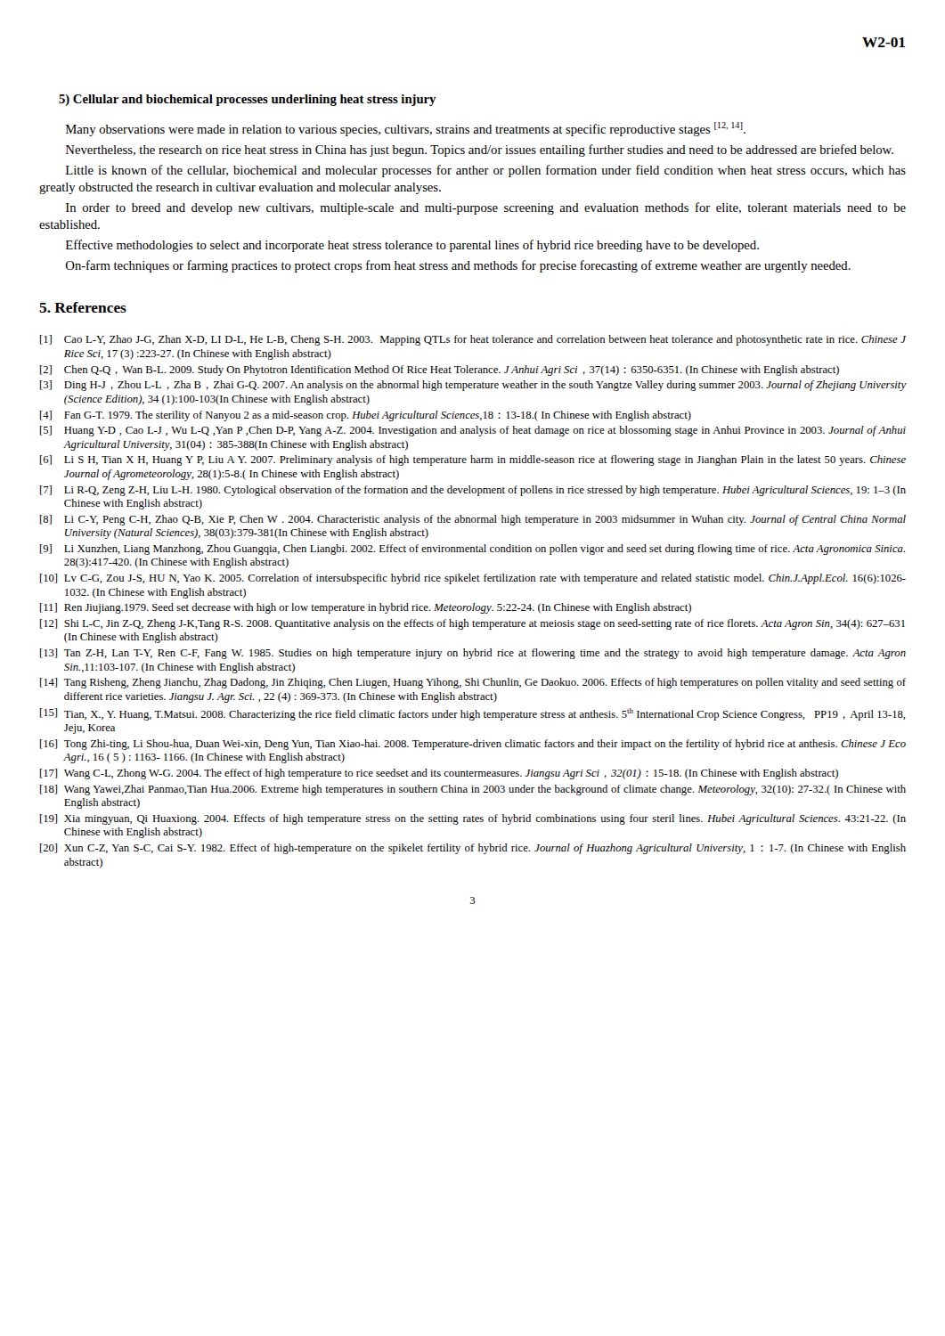W2-01
5) Cellular and biochemical processes underlining heat stress injury
Many observations were made in relation to various species, cultivars, strains and treatments at specific reproductive stages [12, 14].
Nevertheless, the research on rice heat stress in China has just begun. Topics and/or issues entailing further studies and need to be addressed are briefed below.
Little is known of the cellular, biochemical and molecular processes for anther or pollen formation under field condition when heat stress occurs, which has greatly obstructed the research in cultivar evaluation and molecular analyses.
In order to breed and develop new cultivars, multiple-scale and multi-purpose screening and evaluation methods for elite, tolerant materials need to be established.
Effective methodologies to select and incorporate heat stress tolerance to parental lines of hybrid rice breeding have to be developed.
On-farm techniques or farming practices to protect crops from heat stress and methods for precise forecasting of extreme weather are urgently needed.
5. References
[1] Cao L-Y, Zhao J-G, Zhan X-D, LI D-L, He L-B, Cheng S-H. 2003. Mapping QTLs for heat tolerance and correlation between heat tolerance and photosynthetic rate in rice. Chinese J Rice Sci, 17 (3) :223-27. (In Chinese with English abstract)
[2] Chen Q-Q，Wan B-L. 2009. Study On Phytotron Identification Method Of Rice Heat Tolerance. J Anhui Agri Sci，37(14)：6350-6351. (In Chinese with English abstract)
[3] Ding H-J，Zhou L-L，Zha B，Zhai G-Q. 2007. An analysis on the abnormal high temperature weather in the south Yangtze Valley during summer 2003. Journal of Zhejiang University (Science Edition), 34 (1):100-103(In Chinese with English abstract)
[4] Fan G-T. 1979. The sterility of Nanyou 2 as a mid-season crop. Hubei Agricultural Sciences,18：13-18.( In Chinese with English abstract)
[5] Huang Y-D , Cao L-J , Wu L-Q ,Yan P ,Chen D-P, Yang A-Z. 2004. Investigation and analysis of heat damage on rice at blossoming stage in Anhui Province in 2003. Journal of Anhui Agricultural University, 31(04)：385-388(In Chinese with English abstract)
[6] Li S H, Tian X H, Huang Y P, Liu A Y. 2007. Preliminary analysis of high temperature harm in middle-season rice at flowering stage in Jianghan Plain in the latest 50 years. Chinese Journal of Agrometeorology, 28(1):5-8.( In Chinese with English abstract)
[7] Li R-Q, Zeng Z-H, Liu L-H. 1980. Cytological observation of the formation and the development of pollens in rice stressed by high temperature. Hubei Agricultural Sciences, 19: 1–3 (In Chinese with English abstract)
[8] Li C-Y, Peng C-H, Zhao Q-B, Xie P, Chen W . 2004. Characteristic analysis of the abnormal high temperature in 2003 midsummer in Wuhan city. Journal of Central China Normal University (Natural Sciences), 38(03):379-381(In Chinese with English abstract)
[9] Li Xunzhen, Liang Manzhong, Zhou Guangqia, Chen Liangbi. 2002. Effect of environmental condition on pollen vigor and seed set during flowing time of rice. Acta Agronomica Sinica. 28(3):417-420. (In Chinese with English abstract)
[10] Lv C-G, Zou J-S, HU N, Yao K. 2005. Correlation of intersubspecific hybrid rice spikelet fertilization rate with temperature and related statistic model. Chin.J.Appl.Ecol. 16(6):1026-1032. (In Chinese with English abstract)
[11] Ren Jiujiang.1979. Seed set decrease with high or low temperature in hybrid rice. Meteorology. 5:22-24. (In Chinese with English abstract)
[12] Shi L-C, Jin Z-Q, Zheng J-K,Tang R-S. 2008. Quantitative analysis on the effects of high temperature at meiosis stage on seed-setting rate of rice florets. Acta Agron Sin, 34(4): 627–631 (In Chinese with English abstract)
[13] Tan Z-H, Lan T-Y, Ren C-F, Fang W. 1985. Studies on high temperature injury on hybrid rice at flowering time and the strategy to avoid high temperature damage. Acta Agron Sin.,11:103-107. (In Chinese with English abstract)
[14] Tang Risheng, Zheng Jianchu, Zhag Dadong, Jin Zhiqing, Chen Liugen, Huang Yihong, Shi Chunlin, Ge Daokuo. 2006. Effects of high temperatures on pollen vitality and seed setting of different rice varieties. Jiangsu J. Agr. Sci. , 22 (4) : 369-373. (In Chinese with English abstract)
[15] Tian, X., Y. Huang, T.Matsui. 2008. Characterizing the rice field climatic factors under high temperature stress at anthesis. 5th International Crop Science Congress, PP19，April 13-18, Jeju, Korea
[16] Tong Zhi-ting, Li Shou-hua, Duan Wei-xin, Deng Yun, Tian Xiao-hai. 2008. Temperature-driven climatic factors and their impact on the fertility of hybrid rice at anthesis. Chinese J Eco Agri., 16 ( 5 ) : 1163- 1166. (In Chinese with English abstract)
[17] Wang C-L, Zhong W-G. 2004. The effect of high temperature to rice seedset and its countermeasures. Jiangsu Agri Sci，32(01)：15-18. (In Chinese with English abstract)
[18] Wang Yawei,Zhai Panmao,Tian Hua.2006. Extreme high temperatures in southern China in 2003 under the background of climate change. Meteorology, 32(10): 27-32.( In Chinese with English abstract)
[19] Xia mingyuan, Qi Huaxiong. 2004. Effects of high temperature stress on the setting rates of hybrid combinations using four steril lines. Hubei Agricultural Sciences. 43:21-22. (In Chinese with English abstract)
[20] Xun C-Z, Yan S-C, Cai S-Y. 1982. Effect of high-temperature on the spikelet fertility of hybrid rice. Journal of Huazhong Agricultural University, 1：1-7. (In Chinese with English abstract)
3